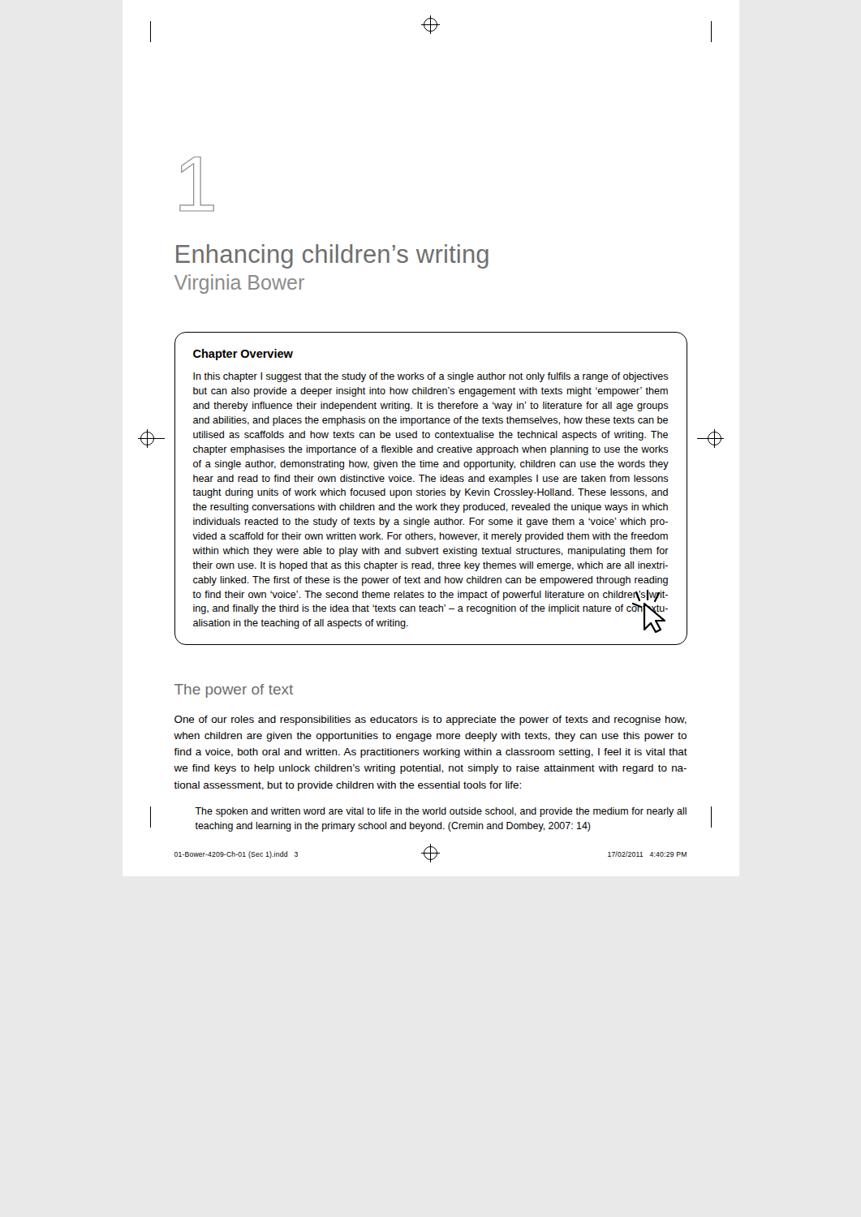1
Enhancing children’s writing
Virginia Bower
Chapter Overview
In this chapter I suggest that the study of the works of a single author not only fulfils a range of objectives but can also provide a deeper insight into how children’s engagement with texts might ‘empower’ them and thereby influence their independent writing. It is therefore a ‘way in’ to literature for all age groups and abilities, and places the emphasis on the importance of the texts themselves, how these texts can be utilised as scaffolds and how texts can be used to contextualise the technical aspects of writing. The chapter emphasises the importance of a flexible and creative approach when planning to use the works of a single author, demonstrating how, given the time and opportunity, children can use the words they hear and read to find their own distinctive voice. The ideas and examples I use are taken from lessons taught during units of work which focused upon stories by Kevin Crossley-Holland. These lessons, and the resulting conversations with children and the work they produced, revealed the unique ways in which individuals reacted to the study of texts by a single author. For some it gave them a ‘voice’ which provided a scaffold for their own written work. For others, however, it merely provided them with the freedom within which they were able to play with and subvert existing textual structures, manipulating them for their own use. It is hoped that as this chapter is read, three key themes will emerge, which are all inextricably linked. The first of these is the power of text and how children can be empowered through reading to find their own ‘voice’. The second theme relates to the impact of powerful literature on children’s writing, and finally the third is the idea that ‘texts can teach’ – a recognition of the implicit nature of contextualisation in the teaching of all aspects of writing.
The power of text
One of our roles and responsibilities as educators is to appreciate the power of texts and recognise how, when children are given the opportunities to engage more deeply with texts, they can use this power to find a voice, both oral and written. As practitioners working within a classroom setting, I feel it is vital that we find keys to help unlock children’s writing potential, not simply to raise attainment with regard to national assessment, but to provide children with the essential tools for life:
The spoken and written word are vital to life in the world outside school, and provide the medium for nearly all teaching and learning in the primary school and beyond. (Cremin and Dombey, 2007: 14)
01-Bower-4209-Ch-01 (Sec 1).indd 3 17/02/2011 4:40:29 PM